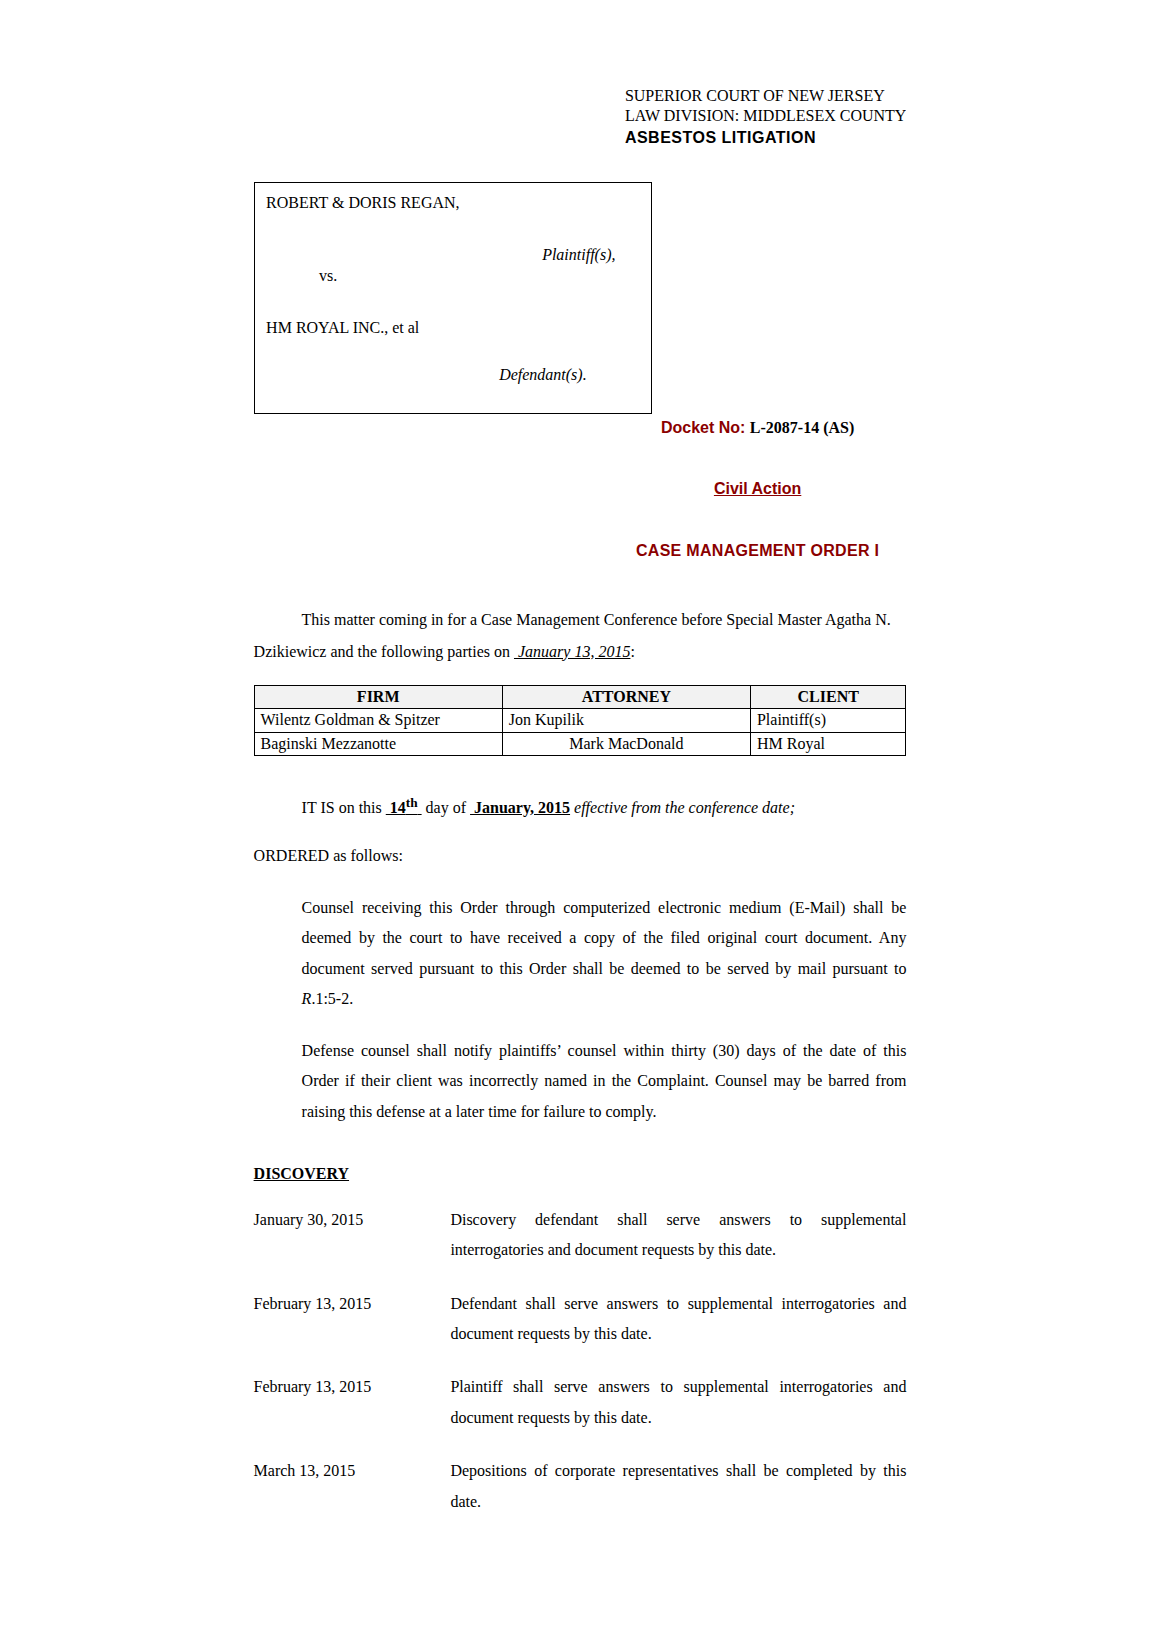SUPERIOR COURT OF NEW JERSEY
LAW DIVISION: MIDDLESEX COUNTY
ASBESTOS LITIGATION
ROBERT & DORIS REGAN,
Plaintiff(s),
vs.
HM ROYAL INC., et al
Defendant(s).
Docket No: L-2087-14 (AS)
Civil Action
CASE MANAGEMENT ORDER I
This matter coming in for a Case Management Conference before Special Master Agatha N. Dzikiewicz and the following parties on January 13, 2015:
| FIRM | ATTORNEY | CLIENT |
| --- | --- | --- |
| Wilentz Goldman & Spitzer | Jon Kupilik | Plaintiff(s) |
| Baginski Mezzanotte | Mark MacDonald | HM Royal |
IT IS on this 14th day of January, 2015 effective from the conference date;
ORDERED as follows:
Counsel receiving this Order through computerized electronic medium (E-Mail) shall be deemed by the court to have received a copy of the filed original court document. Any document served pursuant to this Order shall be deemed to be served by mail pursuant to R.1:5-2.
Defense counsel shall notify plaintiffs’ counsel within thirty (30) days of the date of this Order if their client was incorrectly named in the Complaint. Counsel may be barred from raising this defense at a later time for failure to comply.
DISCOVERY
| January 30, 2015 | Discovery defendant shall serve answers to supplemental interrogatories and document requests by this date. |
| February 13, 2015 | Defendant shall serve answers to supplemental interrogatories and document requests by this date. |
| February 13, 2015 | Plaintiff shall serve answers to supplemental interrogatories and document requests by this date. |
| March 13, 2015 | Depositions of corporate representatives shall be completed by this date. |